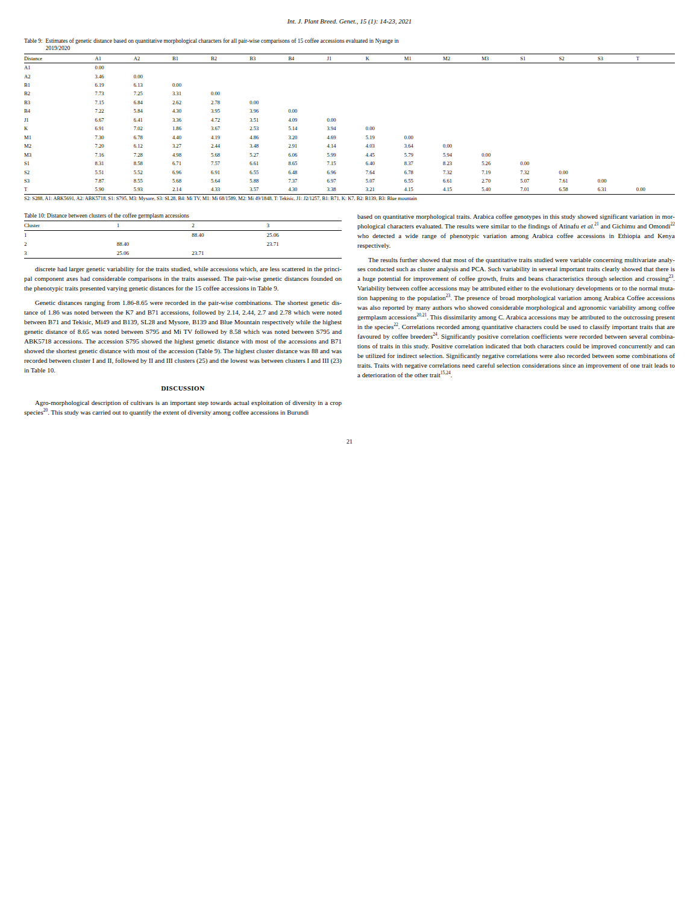Int. J. Plant Breed. Genet., 15 (1): 14-23, 2021
Table 9: Estimates of genetic distance based on quantitative morphological characters for all pair-wise comparisons of 15 coffee accessions evaluated in Nyange in
2019/2020
| Distance | A1 | A2 | B1 | B2 | B3 | B4 | J1 | K | M1 | M2 | M3 | S1 | S2 | S3 | T |
| --- | --- | --- | --- | --- | --- | --- | --- | --- | --- | --- | --- | --- | --- | --- | --- |
| A1 | 0.00 | | | | | | | | | | | | | | |
| A2 | 3.46 | 0.00 | | | | | | | | | | | | | |
| B1 | 6.19 | 6.13 | 0.00 | | | | | | | | | | | | |
| B2 | 7.73 | 7.25 | 3.31 | 0.00 | | | | | | | | | | | |
| B3 | 7.15 | 6.84 | 2.62 | 2.78 | 0.00 | | | | | | | | | | |
| B4 | 7.22 | 5.84 | 4.30 | 3.95 | 3.96 | 0.00 | | | | | | | | | |
| J1 | 6.67 | 6.41 | 3.36 | 4.72 | 3.51 | 4.09 | 0.00 | | | | | | | | |
| K | 6.91 | 7.02 | 1.86 | 3.67 | 2.53 | 5.14 | 3.94 | 0.00 | | | | | | | |
| M1 | 7.30 | 6.78 | 4.40 | 4.19 | 4.86 | 3.20 | 4.69 | 5.19 | 0.00 | | | | | | |
| M2 | 7.20 | 6.12 | 3.27 | 2.44 | 3.48 | 2.91 | 4.14 | 4.03 | 3.64 | 0.00 | | | | | |
| M3 | 7.16 | 7.28 | 4.98 | 5.68 | 5.27 | 6.06 | 5.99 | 4.45 | 5.79 | 5.94 | 0.00 | | | | |
| S1 | 8.31 | 8.58 | 6.71 | 7.57 | 6.61 | 8.65 | 7.15 | 6.40 | 8.37 | 8.23 | 5.26 | 0.00 | | | |
| S2 | 5.51 | 5.52 | 6.96 | 6.91 | 6.55 | 6.48 | 6.96 | 7.64 | 6.78 | 7.32 | 7.19 | 7.32 | 0.00 | | |
| S3 | 7.87 | 8.55 | 5.68 | 5.64 | 5.88 | 7.37 | 6.97 | 5.07 | 6.55 | 6.61 | 2.70 | 5.07 | 7.61 | 0.00 | |
| T | 5.90 | 5.93 | 2.14 | 4.33 | 3.57 | 4.30 | 3.38 | 3.21 | 4.15 | 4.15 | 5.40 | 7.01 | 6.58 | 6.31 | 0.00 |
S2: S288, A1: ABK5691, A2: ABK5718, S1: S795, M3: Mysore, S3: SL28, B4: Mi TV, M1: Mi 68/1589, M2: Mi 49/1848, T: Tekisic, J1: J2/1257, B1: B71, K: K7, B2: B139, B3: Blue mountain
Table 10: Distance between clusters of the coffee germplasm accessions
| Cluster | 1 | 2 | 3 |
| --- | --- | --- | --- |
| 1 | | 88.40 | 25.06 |
| 2 | 88.40 | | 23.71 |
| 3 | 25.06 | 23.71 | |
discrete had larger genetic variability for the traits studied, while accessions which, are less scattered in the principal component axes had considerable comparisons in the traits assessed. The pair-wise genetic distances founded on the phenotypic traits presented varying genetic distances for the 15 coffee accessions in Table 9.
Genetic distances ranging from 1.86-8.65 were recorded in the pair-wise combinations. The shortest genetic distance of 1.86 was noted between the K7 and B71 accessions, followed by 2.14, 2.44, 2.7 and 2.78 which were noted between B71 and Tekisic, Mi49 and B139, SL28 and Mysore, B139 and Blue Mountain respectively while the highest genetic distance of 8.65 was noted between S795 and Mi TV followed by 8.58 which was noted between S795 and ABK5718 accessions. The accession S795 showed the highest genetic distance with most of the accessions and B71 showed the shortest genetic distance with most of the accession (Table 9). The highest cluster distance was 88 and was recorded between cluster I and II, followed by II and III clusters (25) and the lowest was between clusters I and III (23) in Table 10.
DISCUSSION
Agro-morphological description of cultivars is an important step towards actual exploitation of diversity in a crop species20. This study was carried out to quantify the extent of diversity among coffee accessions in Burundi
based on quantitative morphological traits. Arabica coffee genotypes in this study showed significant variation in morphological characters evaluated. The results were similar to the findings of Atinafu et al.21 and Gichimu and Omondi22 who detected a wide range of phenotypic variation among Arabica coffee accessions in Ethiopia and Kenya respectively.
The results further showed that most of the quantitative traits studied were variable concerning multivariate analyses conducted such as cluster analysis and PCA. Such variability in several important traits clearly showed that there is a huge potential for improvement of coffee growth, fruits and beans characteristics through selection and crossing23. Variability between coffee accessions may be attributed either to the evolutionary developments or to the normal mutation happening to the population23. The presence of broad morphological variation among Arabica Coffee accessions was also reported by many authors who showed considerable morphological and agronomic variability among coffee germplasm accessions20,21. This dissimilarity among C. Arabica accessions may be attributed to the outcrossing present in the species22. Correlations recorded among quantitative characters could be used to classify important traits that are favoured by coffee breeders24. Significantly positive correlation coefficients were recorded between several combinations of traits in this study. Positive correlation indicated that both characters could be improved concurrently and can be utilized for indirect selection. Significantly negative correlations were also recorded between some combinations of traits. Traits with negative correlations need careful selection considerations since an improvement of one trait leads to a deterioration of the other trait15,24.
21